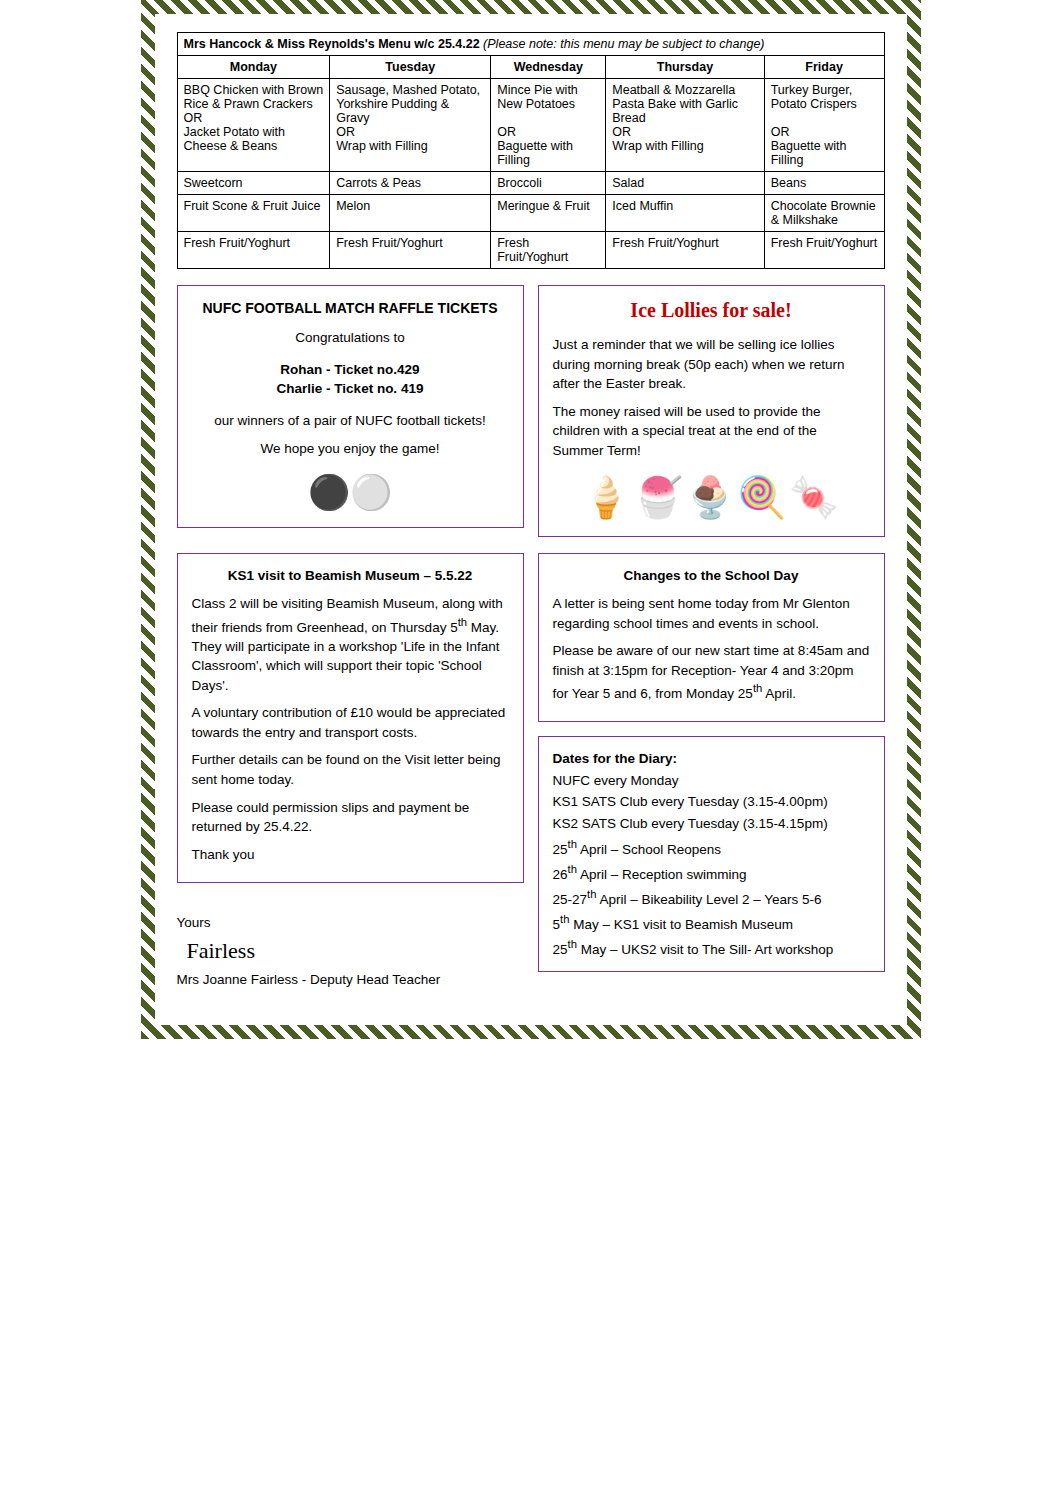Mrs Hancock & Miss Reynolds's Menu w/c 25.4.22 (Please note: this menu may be subject to change)
| Monday | Tuesday | Wednesday | Thursday | Friday |
| --- | --- | --- | --- | --- |
| BBQ Chicken with Brown Rice & Prawn Crackers OR Jacket Potato with Cheese & Beans | Sausage, Mashed Potato, Yorkshire Pudding & Gravy OR Wrap with Filling | Mince Pie with New Potatoes OR Baguette with Filling | Meatball & Mozzarella Pasta Bake with Garlic Bread OR Wrap with Filling | Turkey Burger, Potato Crispers OR Baguette with Filling |
| Sweetcorn | Carrots & Peas | Broccoli | Salad | Beans |
| Fruit Scone & Fruit Juice | Melon | Meringue & Fruit | Iced Muffin | Chocolate Brownie & Milkshake |
| Fresh Fruit/Yoghurt | Fresh Fruit/Yoghurt | Fresh Fruit/Yoghurt | Fresh Fruit/Yoghurt | Fresh Fruit/Yoghurt |
NUFC FOOTBALL MATCH RAFFLE TICKETS
Congratulations to
Rohan - Ticket no.429
Charlie - Ticket no. 419
our winners of a pair of NUFC football tickets!
We hope you enjoy the game!
⚫⚪
Ice Lollies for sale!
Just a reminder that we will be selling ice lollies during morning break (50p each) when we return after the Easter break.
The money raised will be used to provide the children with a special treat at the end of the Summer Term!
🍦🍧🍨🍭🍬
KS1 visit to Beamish Museum – 5.5.22
Class 2 will be visiting Beamish Museum, along with their friends from Greenhead, on Thursday 5th May. They will participate in a workshop 'Life in the Infant Classroom', which will support their topic 'School Days'.
A voluntary contribution of £10 would be appreciated towards the entry and transport costs.
Further details can be found on the Visit letter being sent home today.
Please could permission slips and payment be returned by 25.4.22.
Thank you
Yours
Fairless
Mrs Joanne Fairless - Deputy Head Teacher
Changes to the School Day
A letter is being sent home today from Mr Glenton regarding school times and events in school.
Please be aware of our new start time at 8:45am and finish at 3:15pm for Reception- Year 4 and 3:20pm for Year 5 and 6, from Monday 25th April.
Dates for the Diary:
NUFC every Monday
KS1 SATS Club every Tuesday (3.15-4.00pm)
KS2 SATS Club every Tuesday (3.15-4.15pm)
25th April – School Reopens
26th April – Reception swimming
25-27th April – Bikeability Level 2 – Years 5-6
5th May – KS1 visit to Beamish Museum
25th May – UKS2 visit to The Sill- Art workshop